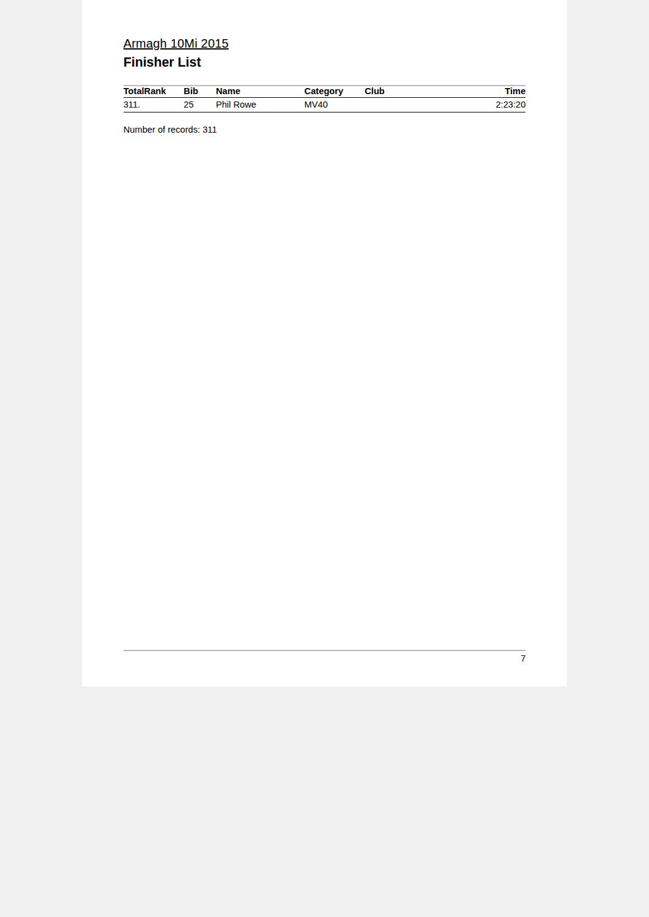Armagh 10Mi 2015
Finisher List
| TotalRank | Bib | Name | Category | Club | Time |
| --- | --- | --- | --- | --- | --- |
| 311. | 25 | Phil Rowe | MV40 | | 2:23:20 |
Number of records: 311
7